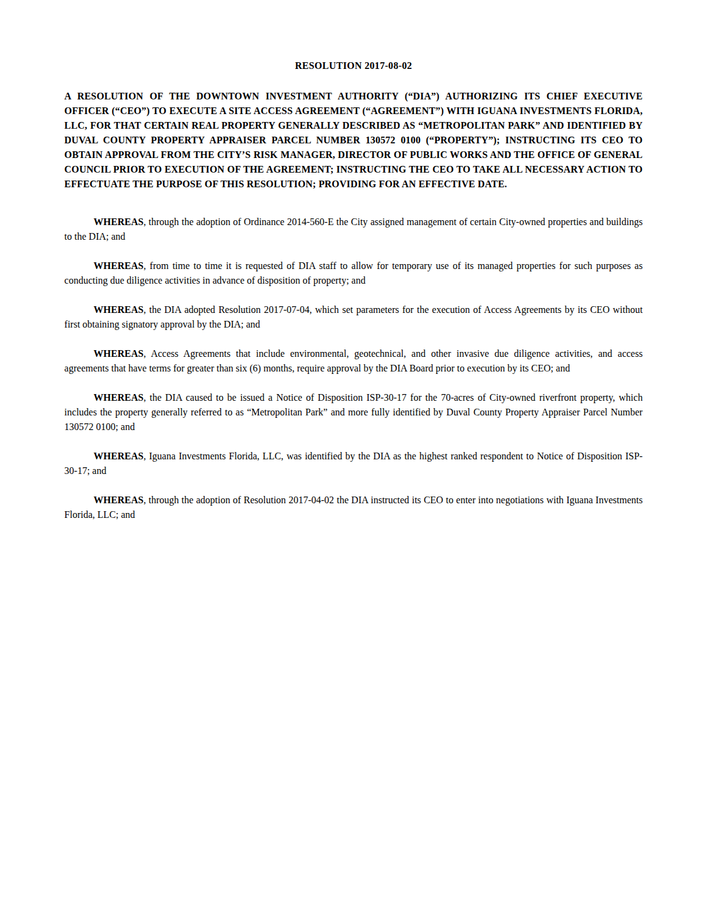RESOLUTION 2017-08-02
A resolution of the Downtown Investment Authority (“DIA”) authorizing its Chief Executive Officer (“CEO”) to execute a Site Access Agreement (“Agreement”) with Iguana Investments Florida, LLC, for that certain real property generally described as “Metropolitan Park” and identified by Duval County Property Appraiser Parcel Number 130572 0100 (“Property”); instructing its CEO to obtain approval from the City’s Risk Manager, Director of Public Works and the Office of General Council prior to execution of the Agreement; instructing the CEO to take all necessary action to effectuate the purpose of this resolution; providing for an effective date.
WHEREAS, through the adoption of Ordinance 2014-560-E the City assigned management of certain City-owned properties and buildings to the DIA; and
WHEREAS, from time to time it is requested of DIA staff to allow for temporary use of its managed properties for such purposes as conducting due diligence activities in advance of disposition of property; and
WHEREAS, the DIA adopted Resolution 2017-07-04, which set parameters for the execution of Access Agreements by its CEO without first obtaining signatory approval by the DIA; and
WHEREAS, Access Agreements that include environmental, geotechnical, and other invasive due diligence activities, and access agreements that have terms for greater than six (6) months, require approval by the DIA Board prior to execution by its CEO; and
WHEREAS, the DIA caused to be issued a Notice of Disposition ISP-30-17 for the 70-acres of City-owned riverfront property, which includes the property generally referred to as “Metropolitan Park” and more fully identified by Duval County Property Appraiser Parcel Number 130572 0100; and
WHEREAS, Iguana Investments Florida, LLC, was identified by the DIA as the highest ranked respondent to Notice of Disposition ISP-30-17; and
WHEREAS, through the adoption of Resolution 2017-04-02 the DIA instructed its CEO to enter into negotiations with Iguana Investments Florida, LLC; and